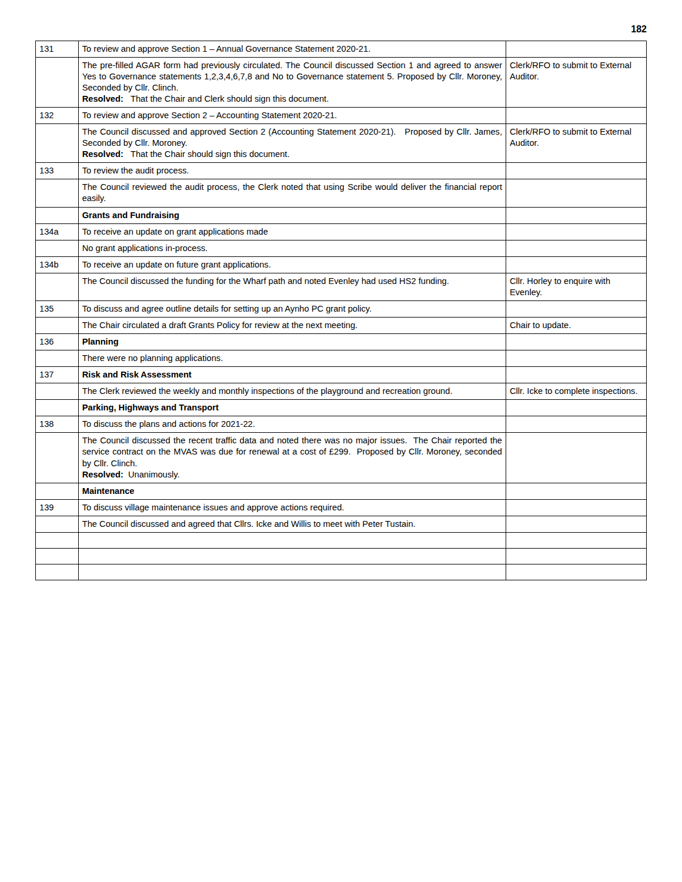182
| 131 | To review and approve Section 1 – Annual Governance Statement 2020-21. | |
| | The pre-filled AGAR form had previously circulated. The Council discussed Section 1 and agreed to answer Yes to Governance statements 1,2,3,4,6,7,8 and No to Governance statement 5. Proposed by Cllr. Moroney, Seconded by Cllr. Clinch. Resolved: That the Chair and Clerk should sign this document. | Clerk/RFO to submit to External Auditor. |
| 132 | To review and approve Section 2 – Accounting Statement 2020-21. | |
| | The Council discussed and approved Section 2 (Accounting Statement 2020-21). Proposed by Cllr. James, Seconded by Cllr. Moroney. Resolved: That the Chair should sign this document. | Clerk/RFO to submit to External Auditor. |
| 133 | To review the audit process. | |
| | The Council reviewed the audit process, the Clerk noted that using Scribe would deliver the financial report easily. | |
| | Grants and Fundraising | |
| 134a | To receive an update on grant applications made | |
| | No grant applications in-process. | |
| 134b | To receive an update on future grant applications. | |
| | The Council discussed the funding for the Wharf path and noted Evenley had used HS2 funding. | Cllr. Horley to enquire with Evenley. |
| 135 | To discuss and agree outline details for setting up an Aynho PC grant policy. | |
| | The Chair circulated a draft Grants Policy for review at the next meeting. | Chair to update. |
| 136 | Planning | |
| | There were no planning applications. | |
| 137 | Risk and Risk Assessment | |
| | The Clerk reviewed the weekly and monthly inspections of the playground and recreation ground. | Cllr. Icke to complete inspections. |
| | Parking, Highways and Transport | |
| 138 | To discuss the plans and actions for 2021-22. | |
| | The Council discussed the recent traffic data and noted there was no major issues. The Chair reported the service contract on the MVAS was due for renewal at a cost of £299. Proposed by Cllr. Moroney, seconded by Cllr. Clinch. Resolved: Unanimously. | |
| | Maintenance | |
| 139 | To discuss village maintenance issues and approve actions required. | |
| | The Council discussed and agreed that Cllrs. Icke and Willis to meet with Peter Tustain. | |